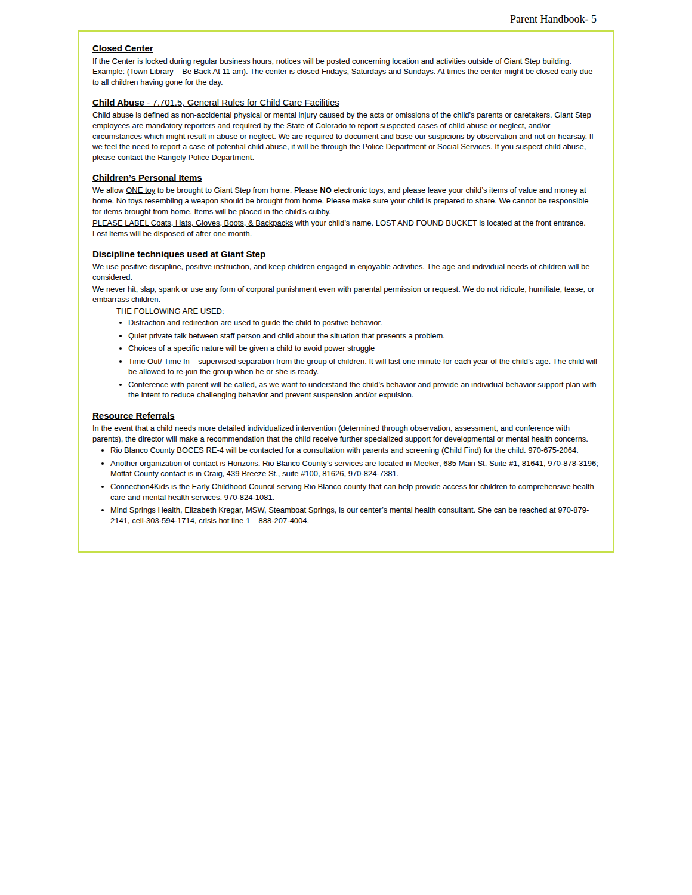Parent Handbook- 5
Closed Center
If the Center is locked during regular business hours, notices will be posted concerning location and activities outside of Giant Step building. Example: (Town Library – Be Back At 11 am). The center is closed Fridays, Saturdays and Sundays. At times the center might be closed early due to all children having gone for the day.
Child Abuse - 7.701.5, General Rules for Child Care Facilities
Child abuse is defined as non-accidental physical or mental injury caused by the acts or omissions of the child's parents or caretakers. Giant Step employees are mandatory reporters and required by the State of Colorado to report suspected cases of child abuse or neglect, and/or circumstances which might result in abuse or neglect. We are required to document and base our suspicions by observation and not on hearsay. If we feel the need to report a case of potential child abuse, it will be through the Police Department or Social Services. If you suspect child abuse, please contact the Rangely Police Department.
Children’s Personal Items
We allow ONE toy to be brought to Giant Step from home. Please NO electronic toys, and please leave your child’s items of value and money at home. No toys resembling a weapon should be brought from home. Please make sure your child is prepared to share. We cannot be responsible for items brought from home. Items will be placed in the child’s cubby.
PLEASE LABEL Coats, Hats, Gloves, Boots, & Backpacks with your child’s name. LOST AND FOUND BUCKET is located at the front entrance. Lost items will be disposed of after one month.
Discipline techniques used at Giant Step
We use positive discipline, positive instruction, and keep children engaged in enjoyable activities. The age and individual needs of children will be considered.
We never hit, slap, spank or use any form of corporal punishment even with parental permission or request. We do not ridicule, humiliate, tease, or embarrass children.
THE FOLLOWING ARE USED:
Distraction and redirection are used to guide the child to positive behavior.
Quiet private talk between staff person and child about the situation that presents a problem.
Choices of a specific nature will be given a child to avoid power struggle
Time Out/ Time In – supervised separation from the group of children. It will last one minute for each year of the child’s age. The child will be allowed to re-join the group when he or she is ready.
Conference with parent will be called, as we want to understand the child’s behavior and provide an individual behavior support plan with the intent to reduce challenging behavior and prevent suspension and/or expulsion.
Resource Referrals
In the event that a child needs more detailed individualized intervention (determined through observation, assessment, and conference with parents), the director will make a recommendation that the child receive further specialized support for developmental or mental health concerns.
Rio Blanco County BOCES RE-4 will be contacted for a consultation with parents and screening (Child Find) for the child. 970-675-2064.
Another organization of contact is Horizons. Rio Blanco County’s services are located in Meeker, 685 Main St. Suite #1, 81641, 970-878-3196; Moffat County contact is in Craig, 439 Breeze St., suite #100, 81626, 970-824-7381.
Connection4Kids is the Early Childhood Council serving Rio Blanco county that can help provide access for children to comprehensive health care and mental health services. 970-824-1081.
Mind Springs Health, Elizabeth Kregar, MSW, Steamboat Springs, is our center’s mental health consultant. She can be reached at 970-879-2141, cell-303-594-1714, crisis hot line 1 – 888-207-4004.